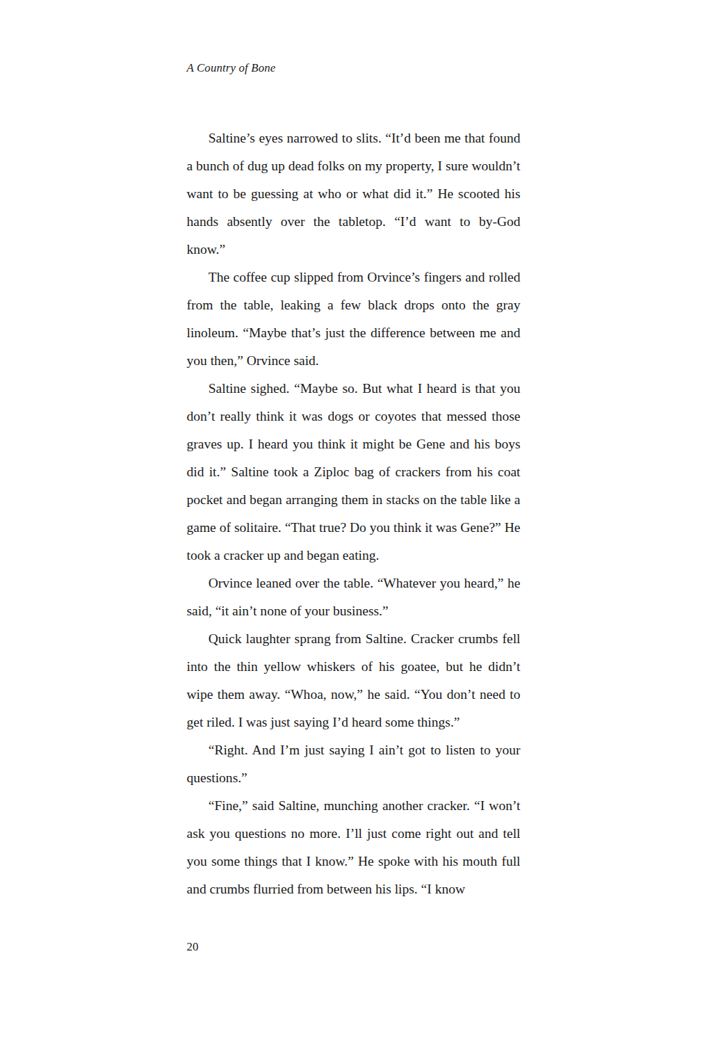A Country of Bone
Saltine’s eyes narrowed to slits. “It’d been me that found a bunch of dug up dead folks on my property, I sure wouldn’t want to be guessing at who or what did it.” He scooted his hands absently over the tabletop. “I’d want to by-God know.”
The coffee cup slipped from Orvince’s fingers and rolled from the table, leaking a few black drops onto the gray linoleum. “Maybe that’s just the difference between me and you then,” Orvince said.
Saltine sighed. “Maybe so. But what I heard is that you don’t really think it was dogs or coyotes that messed those graves up. I heard you think it might be Gene and his boys did it.” Saltine took a Ziploc bag of crackers from his coat pocket and began arranging them in stacks on the table like a game of solitaire. “That true? Do you think it was Gene?” He took a cracker up and began eating.
Orvince leaned over the table. “Whatever you heard,” he said, “it ain’t none of your business.”
Quick laughter sprang from Saltine. Cracker crumbs fell into the thin yellow whiskers of his goatee, but he didn’t wipe them away. “Whoa, now,” he said. “You don’t need to get riled. I was just saying I’d heard some things.”
“Right. And I’m just saying I ain’t got to listen to your questions.”
“Fine,” said Saltine, munching another cracker. “I won’t ask you questions no more. I’ll just come right out and tell you some things that I know.” He spoke with his mouth full and crumbs flurried from between his lips. “I know
20